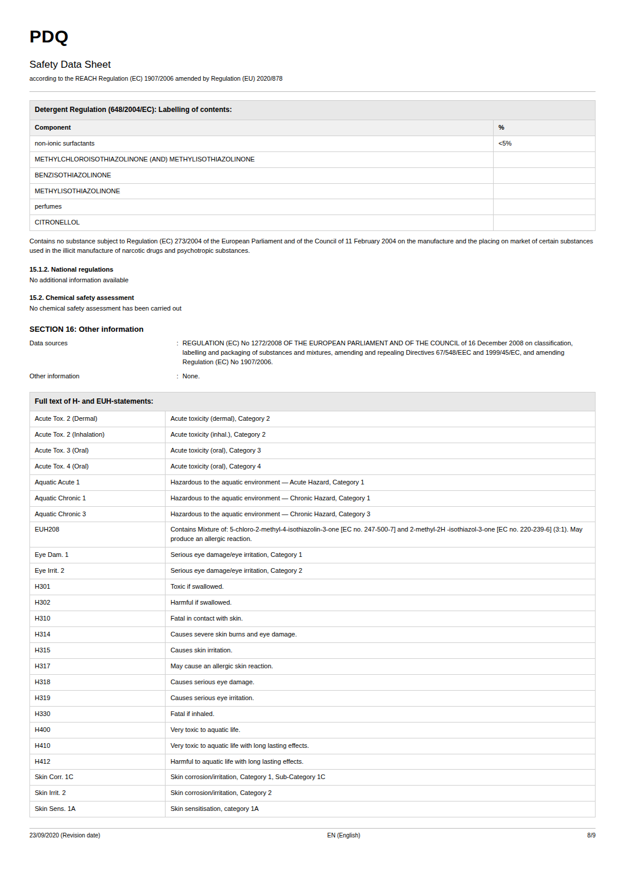PDQ
Safety Data Sheet
according to the REACH Regulation (EC) 1907/2006 amended by Regulation (EU) 2020/878
| Detergent Regulation (648/2004/EC): Labelling of contents: |
| --- |
| Component | % |
| non-ionic surfactants | <5% |
| METHYLCHLOROISOTHIAZOLINONE (AND) METHYLISOTHIAZOLINONE | |
| BENZISOTHIAZOLINONE | |
| METHYLISOTHIAZOLINONE | |
| perfumes | |
| CITRONELLOL | |
Contains no substance subject to Regulation (EC) 273/2004 of the European Parliament and of the Council of 11 February 2004 on the manufacture and the placing on market of certain substances used in the illicit manufacture of narcotic drugs and psychotropic substances.
15.1.2. National regulations
No additional information available
15.2. Chemical safety assessment
No chemical safety assessment has been carried out
SECTION 16: Other information
| Data sources | : | REGULATION (EC) No 1272/2008 OF THE EUROPEAN PARLIAMENT AND OF THE COUNCIL of 16 December 2008 on classification, labelling and packaging of substances and mixtures, amending and repealing Directives 67/548/EEC and 1999/45/EC, and amending Regulation (EC) No 1907/2006. |
| Other information | : | None. |
| Full text of H- and EUH-statements: |
| --- |
| Acute Tox. 2 (Dermal) | Acute toxicity (dermal), Category 2 |
| Acute Tox. 2 (Inhalation) | Acute toxicity (inhal.), Category 2 |
| Acute Tox. 3 (Oral) | Acute toxicity (oral), Category 3 |
| Acute Tox. 4 (Oral) | Acute toxicity (oral), Category 4 |
| Aquatic Acute 1 | Hazardous to the aquatic environment — Acute Hazard, Category 1 |
| Aquatic Chronic 1 | Hazardous to the aquatic environment — Chronic Hazard, Category 1 |
| Aquatic Chronic 3 | Hazardous to the aquatic environment — Chronic Hazard, Category 3 |
| EUH208 | Contains Mixture of: 5-chloro-2-methyl-4-isothiazolin-3-one [EC no. 247-500-7] and 2-methyl-2H -isothiazol-3-one [EC no. 220-239-6] (3:1). May produce an allergic reaction. |
| Eye Dam. 1 | Serious eye damage/eye irritation, Category 1 |
| Eye Irrit. 2 | Serious eye damage/eye irritation, Category 2 |
| H301 | Toxic if swallowed. |
| H302 | Harmful if swallowed. |
| H310 | Fatal in contact with skin. |
| H314 | Causes severe skin burns and eye damage. |
| H315 | Causes skin irritation. |
| H317 | May cause an allergic skin reaction. |
| H318 | Causes serious eye damage. |
| H319 | Causes serious eye irritation. |
| H330 | Fatal if inhaled. |
| H400 | Very toxic to aquatic life. |
| H410 | Very toxic to aquatic life with long lasting effects. |
| H412 | Harmful to aquatic life with long lasting effects. |
| Skin Corr. 1C | Skin corrosion/irritation, Category 1, Sub-Category 1C |
| Skin Irrit. 2 | Skin corrosion/irritation, Category 2 |
| Skin Sens. 1A | Skin sensitisation, category 1A |
23/09/2020 (Revision date) 8/9
EN (English)